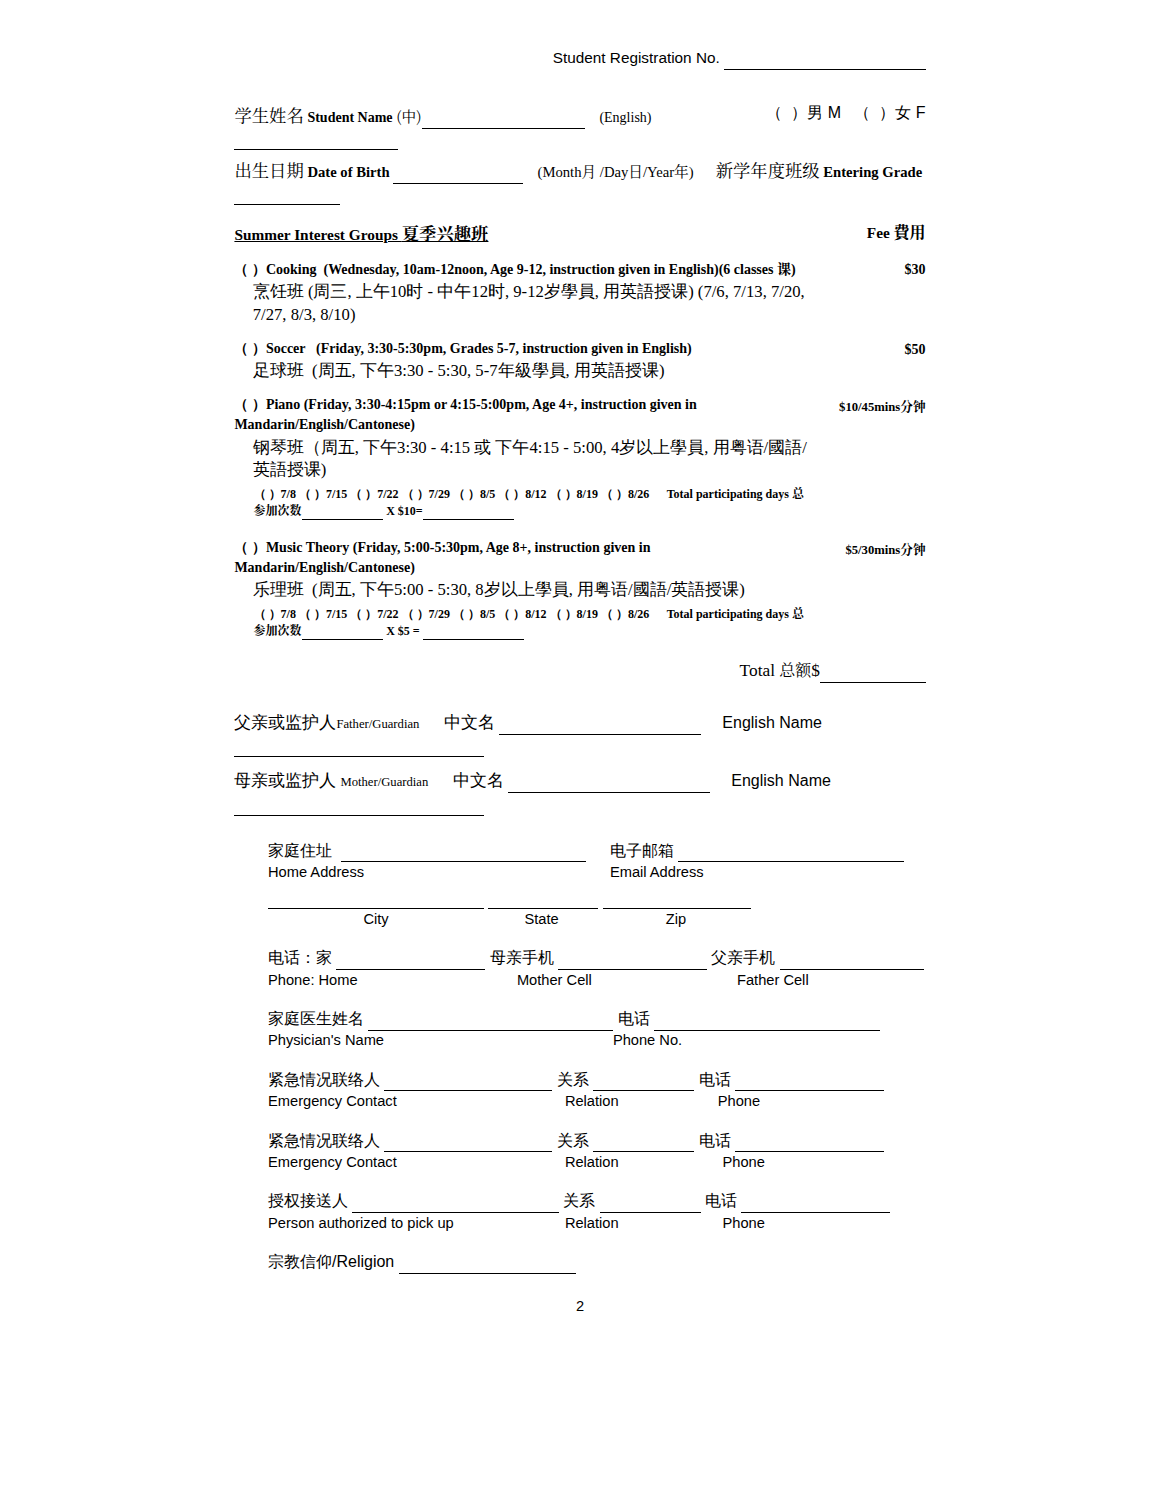Student Registration No.
（ ）男 M （ ）女 F 学生姓名 Student Name (中) (English)
出生日期 Date of Birth (Month月 /Day日/Year年) 新学年度班级 Entering Grade
Summer Interest Groups 夏季兴趣班 Fee 費用
$30 （ ）Cooking (Wednesday, 10am-12noon, Age 9-12, instruction given in English)(6 classes 课)
烹饪班 (周三, 上午10时 - 中午12时, 9-12岁學員, 用英語授课) (7/6, 7/13, 7/20, 7/27, 8/3, 8/10)
$50 （ ）Soccer (Friday, 3:30-5:30pm, Grades 5-7, instruction given in English)
足球班 (周五, 下午3:30 - 5:30, 5-7年級學員, 用英語授课)
$10/45mins分钟 （ ）Piano (Friday, 3:30-4:15pm or 4:15-5:00pm, Age 4+, instruction given in Mandarin/English/Cantonese)
钢琴班（周五, 下午3:30 - 4:15 或 下午4:15 - 5:00, 4岁以上學員, 用粤语/國語/英語授课)
（ ）7/8 （ ）7/15 （ ）7/22 （ ）7/29 （ ）8/5 （ ）8/12 （ ）8/19 （ ）8/26 Total participating days 总参加次数 X $10=
$5/30mins分钟 （ ）Music Theory (Friday, 5:00-5:30pm, Age 8+, instruction given in Mandarin/English/Cantonese)
乐理班 (周五, 下午5:00 - 5:30, 8岁以上學員, 用粤语/國語/英語授课)
（ ）7/8 （ ）7/15 （ ）7/22 （ ）7/29 （ ）8/5 （ ）8/12 （ ）8/19 （ ）8/26 Total participating days 总参加次数 X $5 =
Total 总额$
父亲或监护人 Father/Guardian 中文名 English Name
母亲或监护人 Mother/Guardian 中文名 English Name
家庭住址
Home Address
电子邮箱
Email Address
City State Zip
电话：家 母亲手机 父亲手机
Phone: Home Mother Cell Father Cell
家庭医生姓名 电话
Physician's Name Phone No.
紧急情况联络人 关系 电话
Emergency Contact Relation Phone
紧急情况联络人 关系 电话
Emergency Contact Relation Phone
授权接送人 关系 电话
Person authorized to pick up Relation Phone
宗教信仰/Religion
2